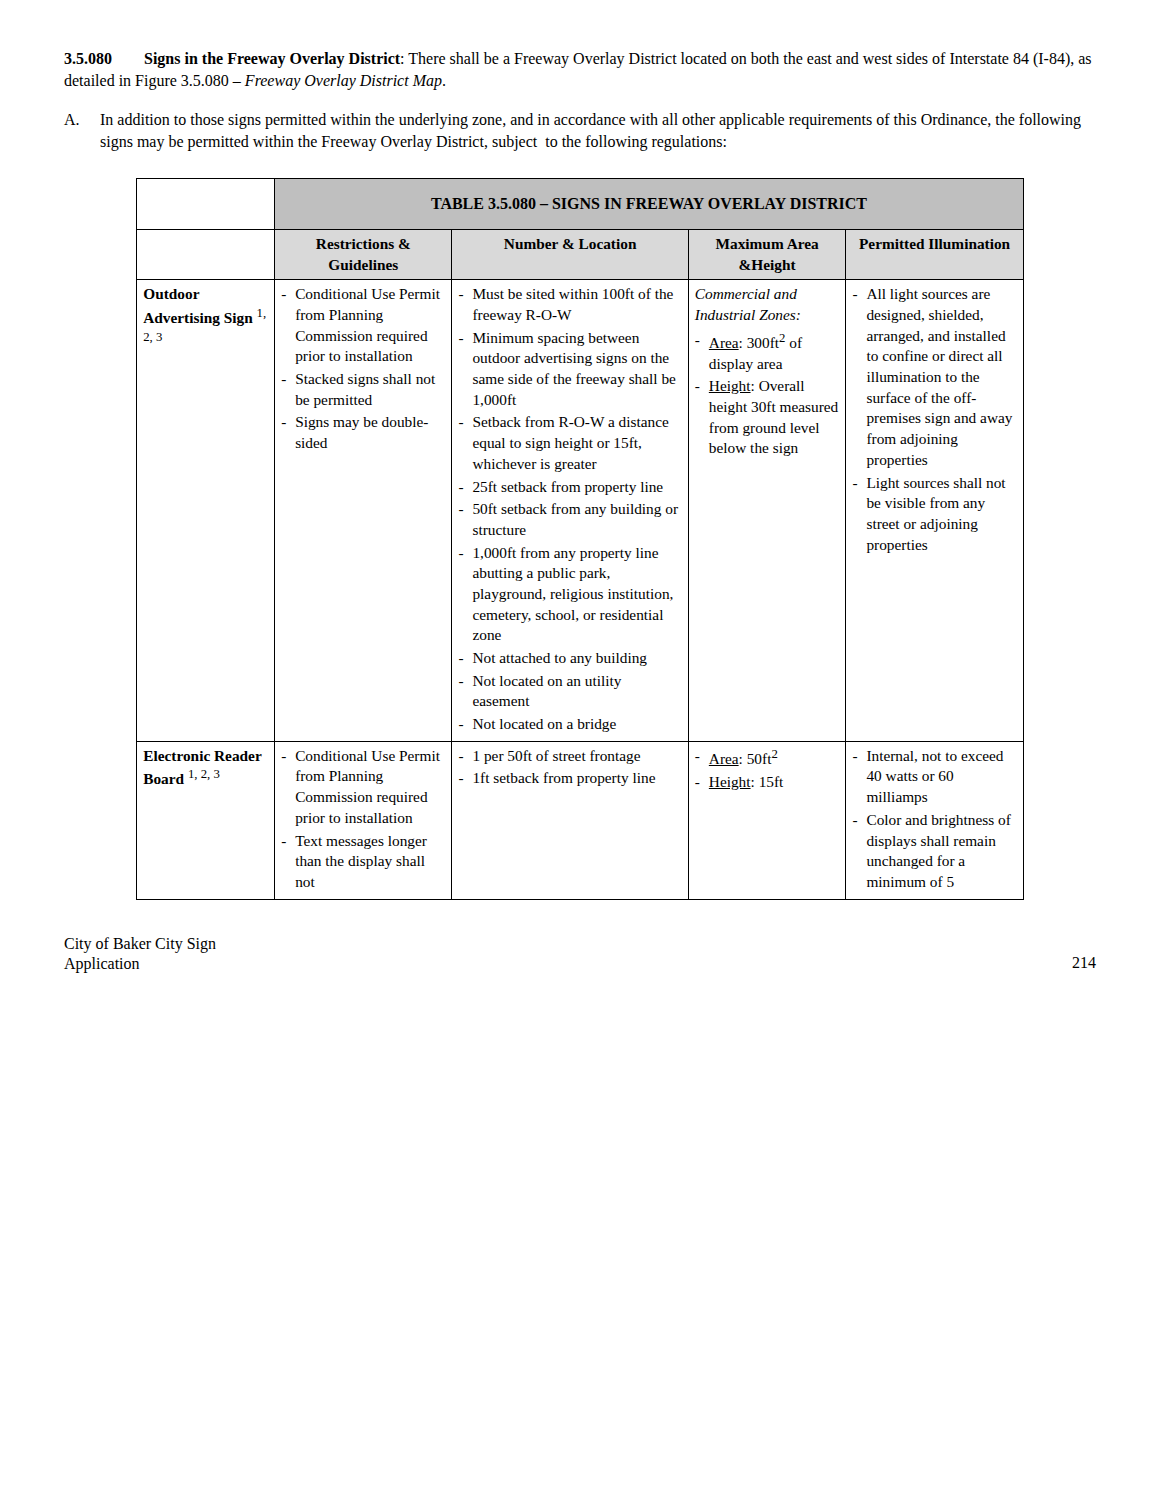3.5.080 Signs in the Freeway Overlay District: There shall be a Freeway Overlay District located on both the east and west sides of Interstate 84 (I-84), as detailed in Figure 3.5.080 – Freeway Overlay District Map.
A.
In addition to those signs permitted within the underlying zone, and in accordance with all other applicable requirements of this Ordinance, the following signs may be permitted within the Freeway Overlay District, subject to the following regulations:
| | TABLE 3.5.080 – SIGNS IN FREEWAY OVERLAY DISTRICT |
| | Restrictions & Guidelines | Number & Location | Maximum Area &Height | Permitted Illumination |
| Outdoor Advertising Sign 1, 2, 3 | Conditional Use Permit from Planning Commission required prior to installation Stacked signs shall not be permitted Signs may be double-sided | Must be sited within 100ft of the freeway R-O-W Minimum spacing between outdoor advertising signs on the same side of the freeway shall be 1,000ft Setback from R-O-W a distance equal to sign height or 15ft, whichever is greater 25ft setback from property line 50ft setback from any building or structure 1,000ft from any property line abutting a public park, playground, religious institution, cemetery, school, or residential zone Not attached to any building Not located on an utility easement Not located on a bridge | Commercial and Industrial Zones: Area : 300ft 2 of display area Height : Overall height 30ft measured from ground level below the sign | All light sources are designed, shielded, arranged, and installed to confine or direct all illumination to the surface of the off-premises sign and away from adjoining properties Light sources shall not be visible from any street or adjoining properties |
| Electronic Reader Board 1, 2, 3 | Conditional Use Permit from Planning Commission required prior to installation Text messages longer than the display shall not | 1 per 50ft of street frontage 1ft setback from property line | Area : 50ft 2 Height : 15ft | Internal, not to exceed 40 watts or 60 milliamps Color and brightness of displays shall remain unchanged for a minimum of 5 |
City of Baker City Sign
Application
214